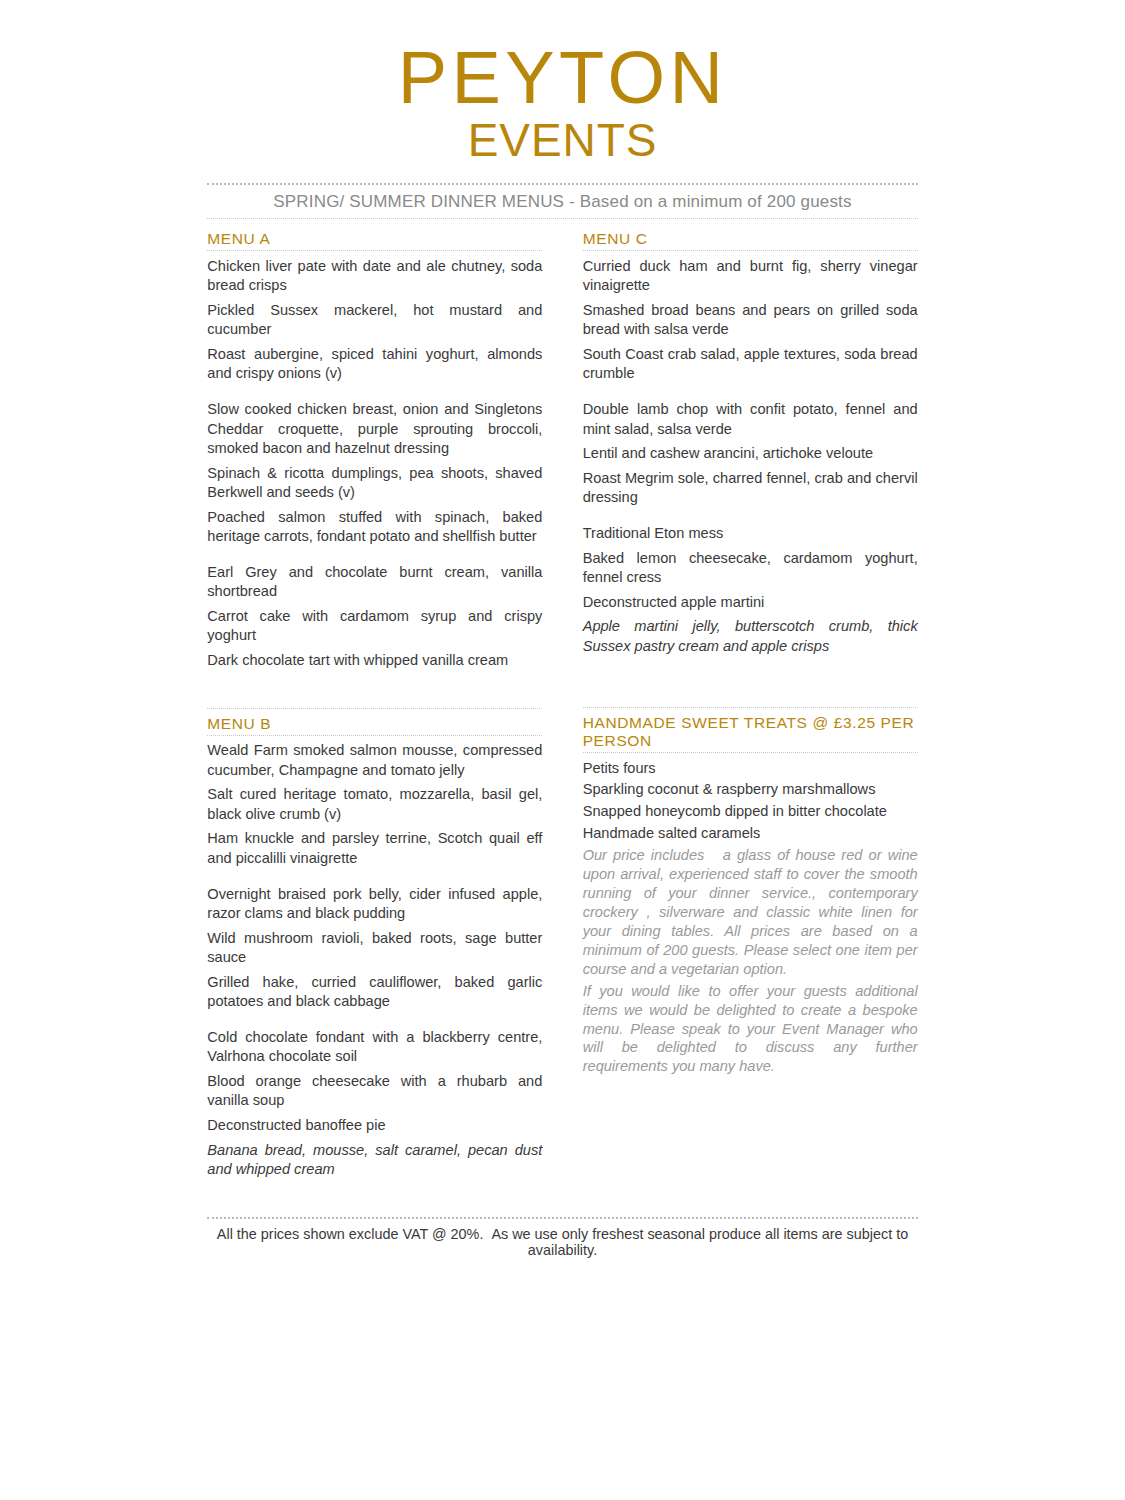PEYTON
EVENTS
SPRING/ SUMMER DINNER MENUS - Based on a minimum of 200 guests
MENU A
Chicken liver pate with date and ale chutney, soda bread crisps
Pickled Sussex mackerel, hot mustard and cucumber
Roast aubergine, spiced tahini yoghurt, almonds and crispy onions (v)
Slow cooked chicken breast, onion and Singletons Cheddar croquette, purple sprouting broccoli, smoked bacon and hazelnut dressing
Spinach & ricotta dumplings, pea shoots, shaved Berkwell and seeds (v)
Poached salmon stuffed with spinach, baked heritage carrots, fondant potato and shellfish butter
Earl Grey and chocolate burnt cream, vanilla shortbread
Carrot cake with cardamom syrup and crispy yoghurt
Dark chocolate tart with whipped vanilla cream
MENU B
Weald Farm smoked salmon mousse, compressed cucumber, Champagne and tomato jelly
Salt cured heritage tomato, mozzarella, basil gel, black olive crumb (v)
Ham knuckle and parsley terrine, Scotch quail eff and piccalilli vinaigrette
Overnight braised pork belly, cider infused apple, razor clams and black pudding
Wild mushroom ravioli, baked roots, sage butter sauce
Grilled hake, curried cauliflower, baked garlic potatoes and black cabbage
Cold chocolate fondant with a blackberry centre, Valrhona chocolate soil
Blood orange cheesecake with a rhubarb and vanilla soup
Deconstructed banoffee pie
Banana bread, mousse, salt caramel, pecan dust and whipped cream
MENU C
Curried duck ham and burnt fig, sherry vinegar vinaigrette
Smashed broad beans and pears on grilled soda bread with salsa verde
South Coast crab salad, apple textures, soda bread crumble
Double lamb chop with confit potato, fennel and mint salad, salsa verde
Lentil and cashew arancini, artichoke veloute
Roast Megrim sole, charred fennel, crab and chervil dressing
Traditional Eton mess
Baked lemon cheesecake, cardamom yoghurt, fennel cress
Deconstructed apple martini
Apple martini jelly, butterscotch crumb, thick Sussex pastry cream and apple crisps
HANDMADE SWEET TREATS @ £3.25 PER PERSON
Petits fours
Sparkling coconut & raspberry marshmallows
Snapped honeycomb dipped in bitter chocolate
Handmade salted caramels
Our price includes a glass of house red or wine upon arrival, experienced staff to cover the smooth running of your dinner service., contemporary crockery , silverware and classic white linen for your dining tables. All prices are based on a minimum of 200 guests. Please select one item per course and a vegetarian option.
If you would like to offer your guests additional items we would be delighted to create a bespoke menu. Please speak to your Event Manager who will be delighted to discuss any further requirements you many have.
All the prices shown exclude VAT @ 20%. As we use only freshest seasonal produce all items are subject to availability.